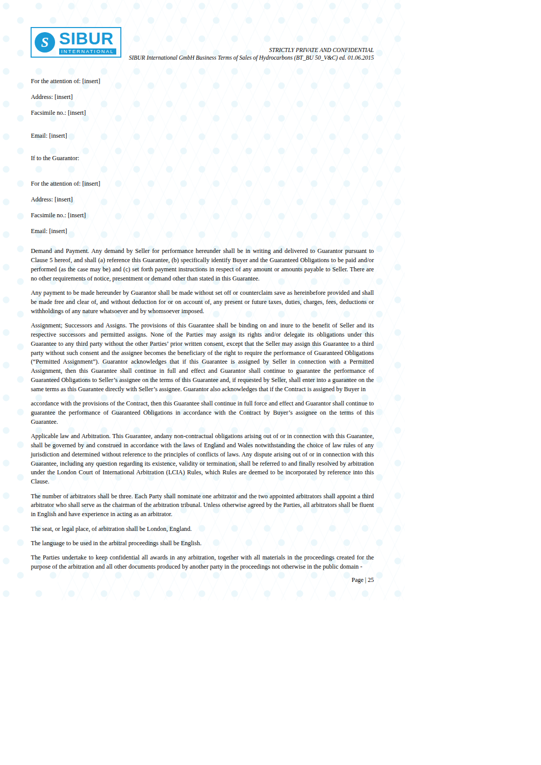SIBUR INTERNATIONAL
STRICTLY PRIVATE AND CONFIDENTIAL
SIBUR International GmbH Business Terms of Sales of Hydrocarbons (BT_BU 50_V&C) ed. 01.06.2015
For the attention of: [insert]
Address: [insert]
Facsimile no.: [insert]
Email: [insert]
If to the Guarantor:
For the attention of: [insert]
Address: [insert]
Facsimile no.: [insert]
Email: [insert]
Demand and Payment. Any demand by Seller for performance hereunder shall be in writing and delivered to Guarantor pursuant to Clause 5 hereof, and shall (a) reference this Guarantee, (b) specifically identify Buyer and the Guaranteed Obligations to be paid and/or performed (as the case may be) and (c) set forth payment instructions in respect of any amount or amounts payable to Seller. There are no other requirements of notice, presentment or demand other than stated in this Guarantee.
Any payment to be made hereunder by Guarantor shall be made without set off or counterclaim save as hereinbefore provided and shall be made free and clear of, and without deduction for or on account of, any present or future taxes, duties, charges, fees, deductions or withholdings of any nature whatsoever and by whomsoever imposed.
Assignment; Successors and Assigns. The provisions of this Guarantee shall be binding on and inure to the benefit of Seller and its respective successors and permitted assigns. None of the Parties may assign its rights and/or delegate its obligations under this Guarantee to any third party without the other Parties’ prior written consent, except that the Seller may assign this Guarantee to a third party without such consent and the assignee becomes the beneficiary of the right to require the performance of Guaranteed Obligations (“Permitted Assignment”). Guarantor acknowledges that if this Guarantee is assigned by Seller in connection with a Permitted Assignment, then this Guarantee shall continue in full and effect and Guarantor shall continue to guarantee the performance of Guaranteed Obligations to Seller’s assignee on the terms of this Guarantee and, if requested by Seller, shall enter into a guarantee on the same terms as this Guarantee directly with Seller’s assignee. Guarantor also acknowledges that if the Contract is assigned by Buyer in
accordance with the provisions of the Contract, then this Guarantee shall continue in full force and effect and Guarantor shall continue to guarantee the performance of Guaranteed Obligations in accordance with the Contract by Buyer’s assignee on the terms of this Guarantee.
Applicable law and Arbitration. This Guarantee, andany non-contractual obligations arising out of or in connection with this Guarantee, shall be governed by and construed in accordance with the laws of England and Wales notwithstanding the choice of law rules of any jurisdiction and determined without reference to the principles of conflicts of laws. Any dispute arising out of or in connection with this Guarantee, including any question regarding its existence, validity or termination, shall be referred to and finally resolved by arbitration under the London Court of International Arbitration (LCIA) Rules, which Rules are deemed to be incorporated by reference into this Clause.
The number of arbitrators shall be three. Each Party shall nominate one arbitrator and the two appointed arbitrators shall appoint a third arbitrator who shall serve as the chairman of the arbitration tribunal. Unless otherwise agreed by the Parties, all arbitrators shall be fluent in English and have experience in acting as an arbitrator.
The seat, or legal place, of arbitration shall be London, England.
The language to be used in the arbitral proceedings shall be English.
The Parties undertake to keep confidential all awards in any arbitration, together with all materials in the proceedings created for the purpose of the arbitration and all other documents produced by another party in the proceedings not otherwise in the public domain -
Page | 25